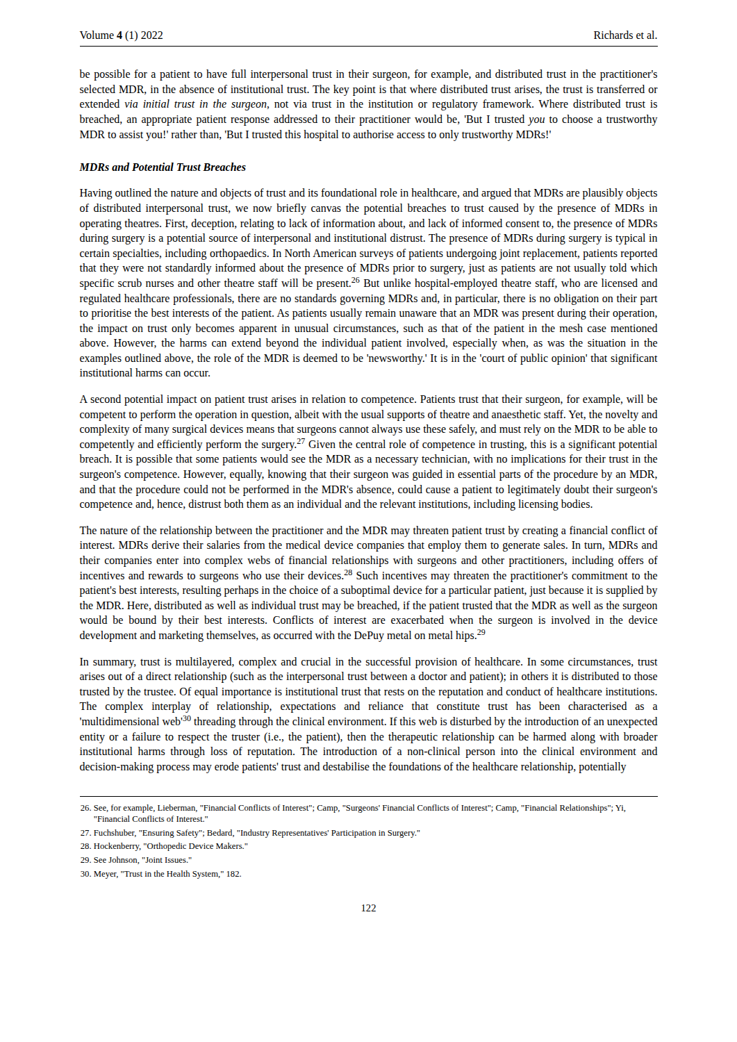Volume 4 (1) 2022
Richards et al.
be possible for a patient to have full interpersonal trust in their surgeon, for example, and distributed trust in the practitioner's selected MDR, in the absence of institutional trust. The key point is that where distributed trust arises, the trust is transferred or extended via initial trust in the surgeon, not via trust in the institution or regulatory framework. Where distributed trust is breached, an appropriate patient response addressed to their practitioner would be, 'But I trusted you to choose a trustworthy MDR to assist you!' rather than, 'But I trusted this hospital to authorise access to only trustworthy MDRs!'
MDRs and Potential Trust Breaches
Having outlined the nature and objects of trust and its foundational role in healthcare, and argued that MDRs are plausibly objects of distributed interpersonal trust, we now briefly canvas the potential breaches to trust caused by the presence of MDRs in operating theatres. First, deception, relating to lack of information about, and lack of informed consent to, the presence of MDRs during surgery is a potential source of interpersonal and institutional distrust. The presence of MDRs during surgery is typical in certain specialties, including orthopaedics. In North American surveys of patients undergoing joint replacement, patients reported that they were not standardly informed about the presence of MDRs prior to surgery, just as patients are not usually told which specific scrub nurses and other theatre staff will be present.26 But unlike hospital-employed theatre staff, who are licensed and regulated healthcare professionals, there are no standards governing MDRs and, in particular, there is no obligation on their part to prioritise the best interests of the patient. As patients usually remain unaware that an MDR was present during their operation, the impact on trust only becomes apparent in unusual circumstances, such as that of the patient in the mesh case mentioned above. However, the harms can extend beyond the individual patient involved, especially when, as was the situation in the examples outlined above, the role of the MDR is deemed to be 'newsworthy.' It is in the 'court of public opinion' that significant institutional harms can occur.
A second potential impact on patient trust arises in relation to competence. Patients trust that their surgeon, for example, will be competent to perform the operation in question, albeit with the usual supports of theatre and anaesthetic staff. Yet, the novelty and complexity of many surgical devices means that surgeons cannot always use these safely, and must rely on the MDR to be able to competently and efficiently perform the surgery.27 Given the central role of competence in trusting, this is a significant potential breach. It is possible that some patients would see the MDR as a necessary technician, with no implications for their trust in the surgeon's competence. However, equally, knowing that their surgeon was guided in essential parts of the procedure by an MDR, and that the procedure could not be performed in the MDR's absence, could cause a patient to legitimately doubt their surgeon's competence and, hence, distrust both them as an individual and the relevant institutions, including licensing bodies.
The nature of the relationship between the practitioner and the MDR may threaten patient trust by creating a financial conflict of interest. MDRs derive their salaries from the medical device companies that employ them to generate sales. In turn, MDRs and their companies enter into complex webs of financial relationships with surgeons and other practitioners, including offers of incentives and rewards to surgeons who use their devices.28 Such incentives may threaten the practitioner's commitment to the patient's best interests, resulting perhaps in the choice of a suboptimal device for a particular patient, just because it is supplied by the MDR. Here, distributed as well as individual trust may be breached, if the patient trusted that the MDR as well as the surgeon would be bound by their best interests. Conflicts of interest are exacerbated when the surgeon is involved in the device development and marketing themselves, as occurred with the DePuy metal on metal hips.29
In summary, trust is multilayered, complex and crucial in the successful provision of healthcare. In some circumstances, trust arises out of a direct relationship (such as the interpersonal trust between a doctor and patient); in others it is distributed to those trusted by the trustee. Of equal importance is institutional trust that rests on the reputation and conduct of healthcare institutions. The complex interplay of relationship, expectations and reliance that constitute trust has been characterised as a 'multidimensional web'30 threading through the clinical environment. If this web is disturbed by the introduction of an unexpected entity or a failure to respect the truster (i.e., the patient), then the therapeutic relationship can be harmed along with broader institutional harms through loss of reputation. The introduction of a non-clinical person into the clinical environment and decision-making process may erode patients' trust and destabilise the foundations of the healthcare relationship, potentially
See, for example, Lieberman, "Financial Conflicts of Interest"; Camp, "Surgeons' Financial Conflicts of Interest"; Camp, "Financial Relationships"; Yi, "Financial Conflicts of Interest."
Fuchshuber, "Ensuring Safety"; Bedard, "Industry Representatives' Participation in Surgery."
Hockenberry, "Orthopedic Device Makers."
See Johnson, "Joint Issues."
Meyer, "Trust in the Health System," 182.
122